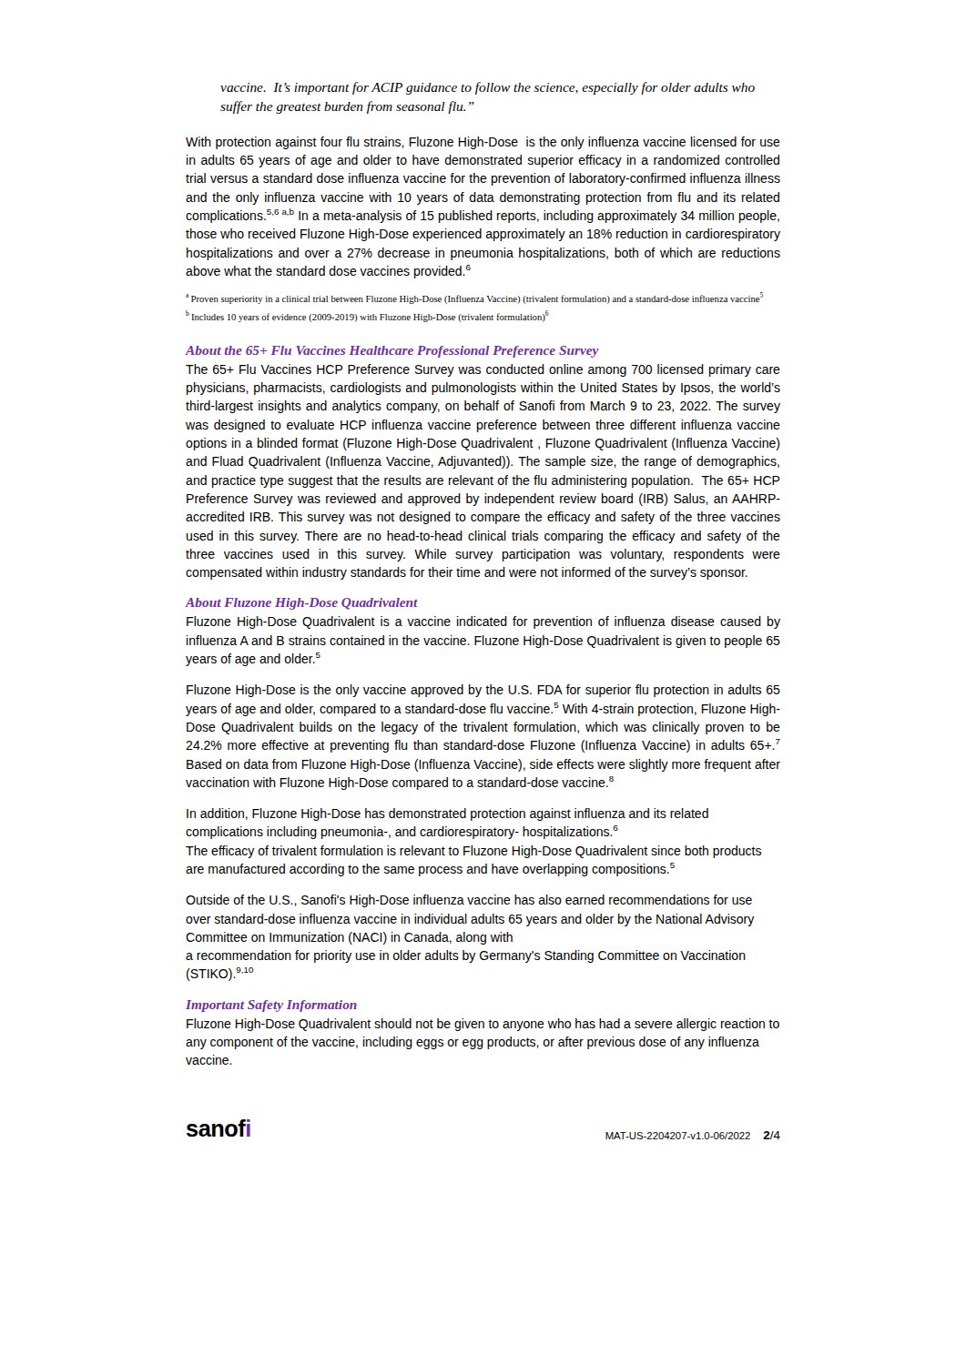vaccine. It’s important for ACIP guidance to follow the science, especially for older adults who suffer the greatest burden from seasonal flu.”
With protection against four flu strains, Fluzone High-Dose is the only influenza vaccine licensed for use in adults 65 years of age and older to have demonstrated superior efficacy in a randomized controlled trial versus a standard dose influenza vaccine for the prevention of laboratory-confirmed influenza illness and the only influenza vaccine with 10 years of data demonstrating protection from flu and its related complications.5,6 a,b In a meta-analysis of 15 published reports, including approximately 34 million people, those who received Fluzone High-Dose experienced approximately an 18% reduction in cardiorespiratory hospitalizations and over a 27% decrease in pneumonia hospitalizations, both of which are reductions above what the standard dose vaccines provided.6
a Proven superiority in a clinical trial between Fluzone High-Dose (Influenza Vaccine) (trivalent formulation) and a standard-dose influenza vaccine5
b Includes 10 years of evidence (2009-2019) with Fluzone High-Dose (trivalent formulation)6
About the 65+ Flu Vaccines Healthcare Professional Preference Survey
The 65+ Flu Vaccines HCP Preference Survey was conducted online among 700 licensed primary care physicians, pharmacists, cardiologists and pulmonologists within the United States by Ipsos, the world’s third-largest insights and analytics company, on behalf of Sanofi from March 9 to 23, 2022. The survey was designed to evaluate HCP influenza vaccine preference between three different influenza vaccine options in a blinded format (Fluzone High-Dose Quadrivalent , Fluzone Quadrivalent (Influenza Vaccine) and Fluad Quadrivalent (Influenza Vaccine, Adjuvanted)). The sample size, the range of demographics, and practice type suggest that the results are relevant of the flu administering population. The 65+ HCP Preference Survey was reviewed and approved by independent review board (IRB) Salus, an AAHRP-accredited IRB. This survey was not designed to compare the efficacy and safety of the three vaccines used in this survey. There are no head-to-head clinical trials comparing the efficacy and safety of the three vaccines used in this survey. While survey participation was voluntary, respondents were compensated within industry standards for their time and were not informed of the survey’s sponsor.
About Fluzone High-Dose Quadrivalent
Fluzone High-Dose Quadrivalent is a vaccine indicated for prevention of influenza disease caused by influenza A and B strains contained in the vaccine. Fluzone High-Dose Quadrivalent is given to people 65 years of age and older.5
Fluzone High-Dose is the only vaccine approved by the U.S. FDA for superior flu protection in adults 65 years of age and older, compared to a standard-dose flu vaccine.5 With 4-strain protection, Fluzone High-Dose Quadrivalent builds on the legacy of the trivalent formulation, which was clinically proven to be 24.2% more effective at preventing flu than standard-dose Fluzone (Influenza Vaccine) in adults 65+.7 Based on data from Fluzone High-Dose (Influenza Vaccine), side effects were slightly more frequent after vaccination with Fluzone High-Dose compared to a standard-dose vaccine.8
In addition, Fluzone High-Dose has demonstrated protection against influenza and its related complications including pneumonia-, and cardiorespiratory- hospitalizations.6
The efficacy of trivalent formulation is relevant to Fluzone High-Dose Quadrivalent since both products are manufactured according to the same process and have overlapping compositions.5
Outside of the U.S., Sanofi's High-Dose influenza vaccine has also earned recommendations for use over standard-dose influenza vaccine in individual adults 65 years and older by the National Advisory Committee on Immunization (NACI) in Canada, along with
a recommendation for priority use in older adults by Germany's Standing Committee on Vaccination (STIKO).9,10
Important Safety Information
Fluzone High-Dose Quadrivalent should not be given to anyone who has had a severe allergic reaction to any component of the vaccine, including eggs or egg products, or after previous dose of any influenza vaccine.
sanofi
MAT-US-2204207-v1.0-06/2022 2/4